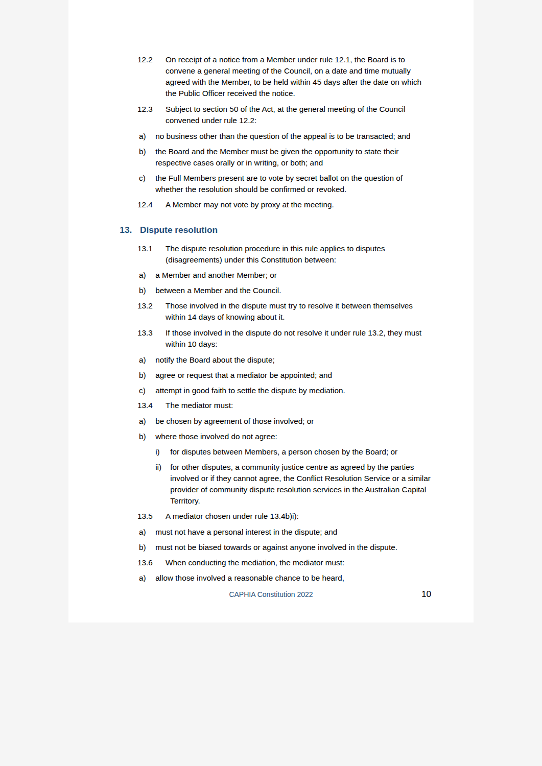12.2
On receipt of a notice from a Member under rule 12.1, the Board is to convene a general meeting of the Council, on a date and time mutually agreed with the Member, to be held within 45 days after the date on which the Public Officer received the notice.
12.3
Subject to section 50 of the Act, at the general meeting of the Council convened under rule 12.2:
a)
no business other than the question of the appeal is to be transacted; and
b)
the Board and the Member must be given the opportunity to state their respective cases orally or in writing, or both; and
c)
the Full Members present are to vote by secret ballot on the question of whether the resolution should be confirmed or revoked.
12.4
A Member may not vote by proxy at the meeting.
13.
Dispute resolution
13.1
The dispute resolution procedure in this rule applies to disputes (disagreements) under this Constitution between:
a)
a Member and another Member; or
b)
between a Member and the Council.
13.2
Those involved in the dispute must try to resolve it between themselves within 14 days of knowing about it.
13.3
If those involved in the dispute do not resolve it under rule 13.2, they must within 10 days:
a)
notify the Board about the dispute;
b)
agree or request that a mediator be appointed; and
c)
attempt in good faith to settle the dispute by mediation.
13.4
The mediator must:
a)
be chosen by agreement of those involved; or
b)
where those involved do not agree:
i)
for disputes between Members, a person chosen by the Board; or
ii)
for other disputes, a community justice centre as agreed by the parties involved or if they cannot agree, the Conflict Resolution Service or a similar provider of community dispute resolution services in the Australian Capital Territory.
13.5
A mediator chosen under rule 13.4b)i):
a)
must not have a personal interest in the dispute; and
b)
must not be biased towards or against anyone involved in the dispute.
13.6
When conducting the mediation, the mediator must:
a)
allow those involved a reasonable chance to be heard,
CAPHIA Constitution 2022 10